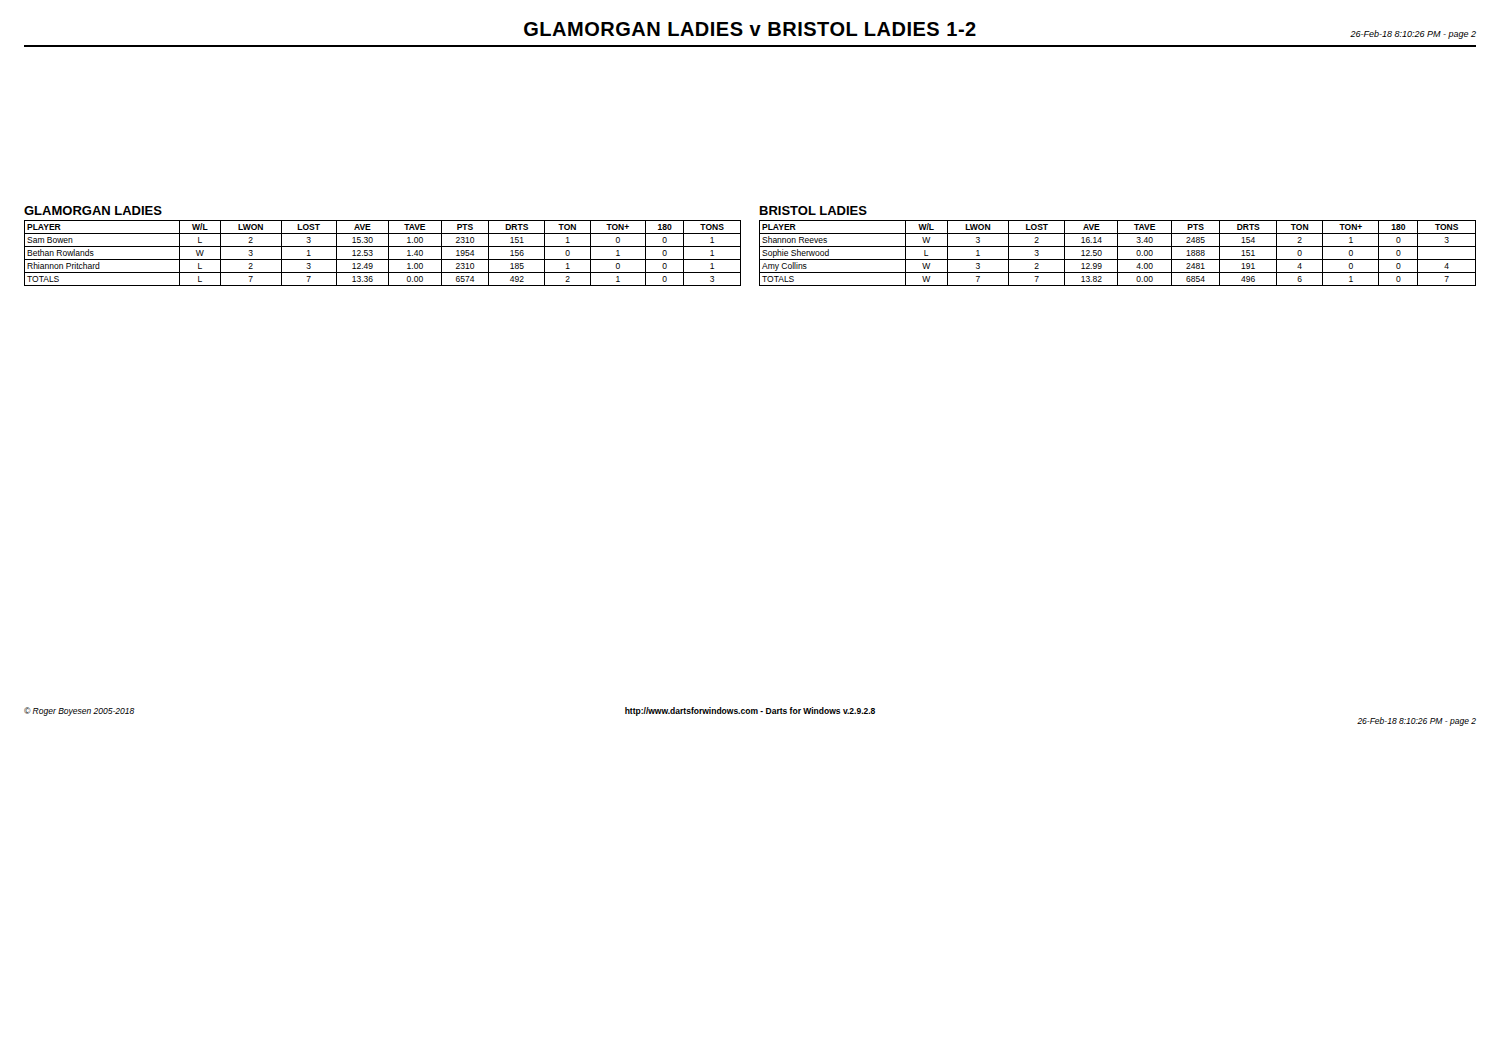GLAMORGAN LADIES v BRISTOL LADIES 1-2
26-Feb-18 8:10:26 PM - page 2
GLAMORGAN LADIES
| PLAYER | W/L | LWON | LOST | AVE | TAVE | PTS | DRTS | TON | TON+ | 180 | TONS |
| --- | --- | --- | --- | --- | --- | --- | --- | --- | --- | --- | --- |
| Sam Bowen | L | 2 | 3 | 15.30 | 1.00 | 2310 | 151 | 1 | 0 | 0 | 1 |
| Bethan Rowlands | W | 3 | 1 | 12.53 | 1.40 | 1954 | 156 | 0 | 1 | 0 | 1 |
| Rhiannon Pritchard | L | 2 | 3 | 12.49 | 1.00 | 2310 | 185 | 1 | 0 | 0 | 1 |
| TOTALS | L | 7 | 7 | 13.36 | 0.00 | 6574 | 492 | 2 | 1 | 0 | 3 |
BRISTOL LADIES
| PLAYER | W/L | LWON | LOST | AVE | TAVE | PTS | DRTS | TON | TON+ | 180 | TONS |
| --- | --- | --- | --- | --- | --- | --- | --- | --- | --- | --- | --- |
| Shannon Reeves | W | 3 | 2 | 16.14 | 3.40 | 2485 | 154 | 2 | 1 | 0 | 3 |
| Sophie Sherwood | L | 1 | 3 | 12.50 | 0.00 | 1888 | 151 | 0 | 0 | 0 | |
| Amy Collins | W | 3 | 2 | 12.99 | 4.00 | 2481 | 191 | 4 | 0 | 0 | 4 |
| TOTALS | W | 7 | 7 | 13.82 | 0.00 | 6854 | 496 | 6 | 1 | 0 | 7 |
© Roger Boyesen 2005-2018
http://www.dartsforwindows.com - Darts for Windows v.2.9.2.8
26-Feb-18 8:10:26 PM - page 2